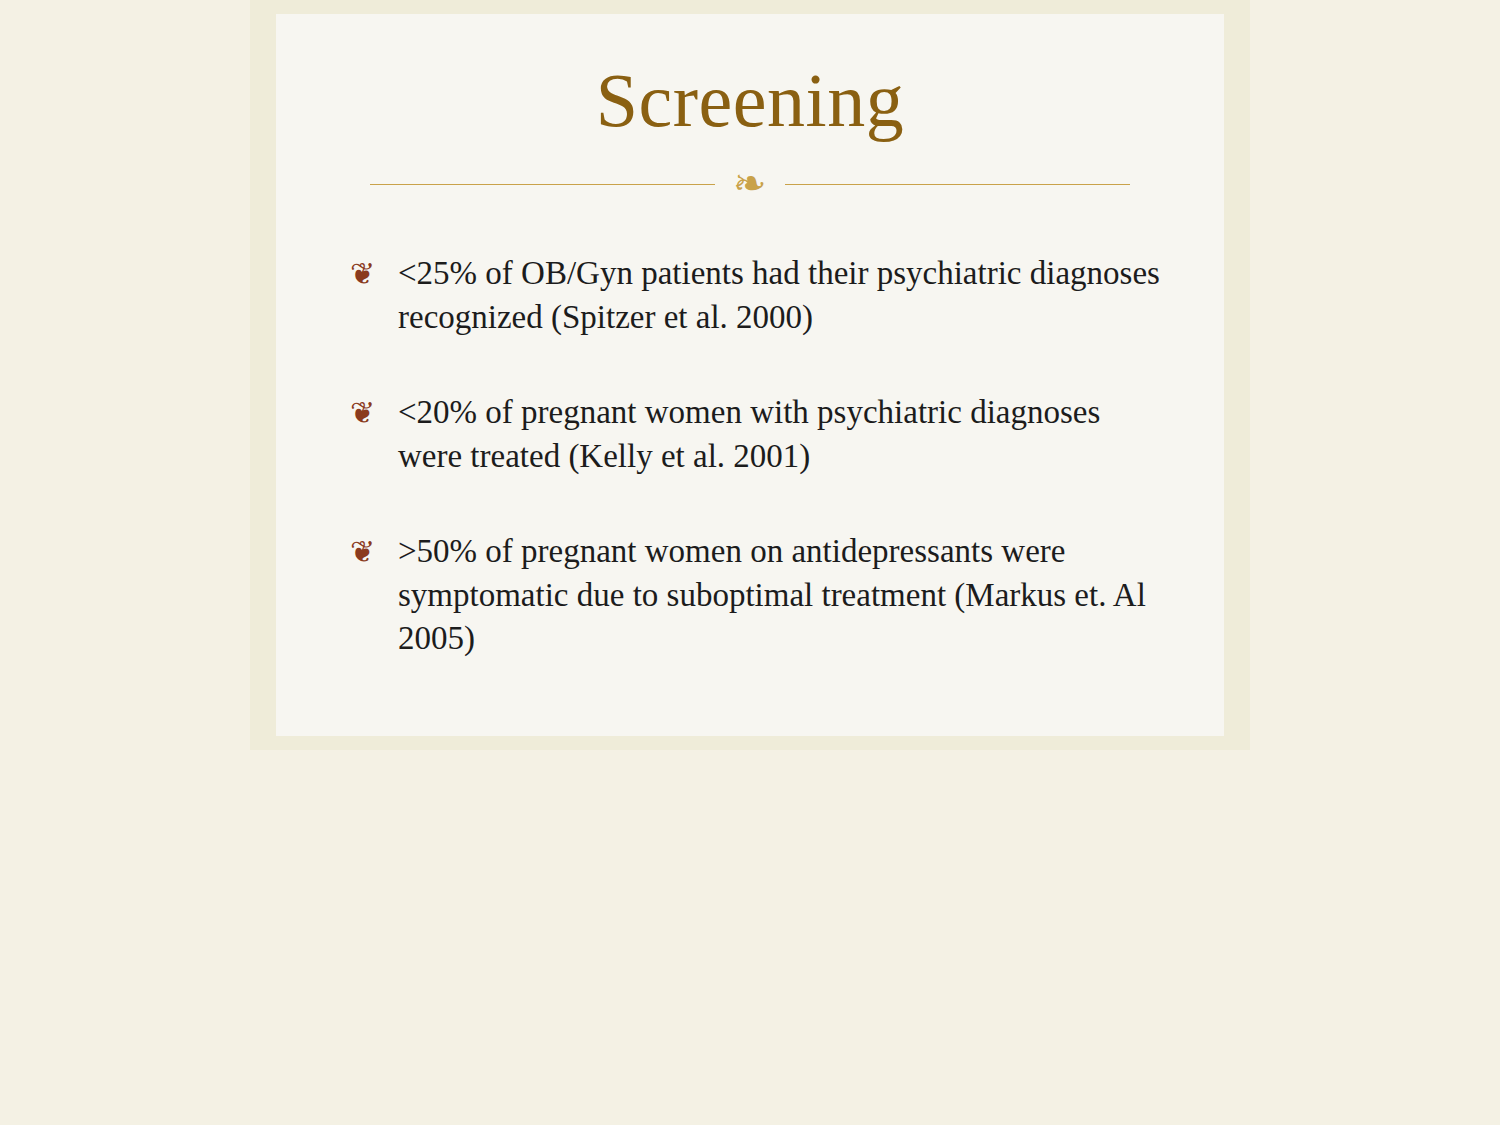Screening
❧
<25% of OB/Gyn patients had their psychiatric diagnoses recognized (Spitzer et al. 2000)
<20% of pregnant women with psychiatric diagnoses were treated (Kelly et al. 2001)
>50% of pregnant women on antidepressants were symptomatic due to suboptimal treatment (Markus et. Al 2005)